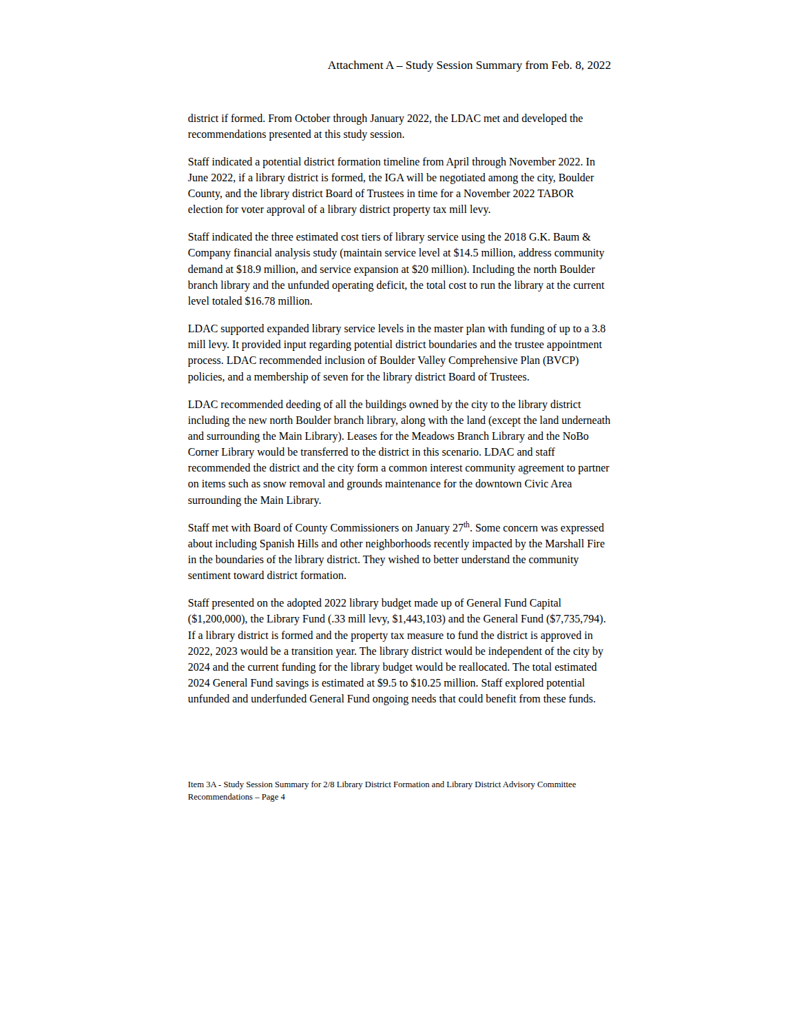Attachment A – Study Session Summary from Feb. 8, 2022
district if formed. From October through January 2022, the LDAC met and developed the recommendations presented at this study session.
Staff indicated a potential district formation timeline from April through November 2022. In June 2022, if a library district is formed, the IGA will be negotiated among the city, Boulder County, and the library district Board of Trustees in time for a November 2022 TABOR election for voter approval of a library district property tax mill levy.
Staff indicated the three estimated cost tiers of library service using the 2018 G.K. Baum & Company financial analysis study (maintain service level at $14.5 million, address community demand at $18.9 million, and service expansion at $20 million). Including the north Boulder branch library and the unfunded operating deficit, the total cost to run the library at the current level totaled $16.78 million.
LDAC supported expanded library service levels in the master plan with funding of up to a 3.8 mill levy. It provided input regarding potential district boundaries and the trustee appointment process. LDAC recommended inclusion of Boulder Valley Comprehensive Plan (BVCP) policies, and a membership of seven for the library district Board of Trustees.
LDAC recommended deeding of all the buildings owned by the city to the library district including the new north Boulder branch library, along with the land (except the land underneath and surrounding the Main Library). Leases for the Meadows Branch Library and the NoBo Corner Library would be transferred to the district in this scenario. LDAC and staff recommended the district and the city form a common interest community agreement to partner on items such as snow removal and grounds maintenance for the downtown Civic Area surrounding the Main Library.
Staff met with Board of County Commissioners on January 27th. Some concern was expressed about including Spanish Hills and other neighborhoods recently impacted by the Marshall Fire in the boundaries of the library district. They wished to better understand the community sentiment toward district formation.
Staff presented on the adopted 2022 library budget made up of General Fund Capital ($1,200,000), the Library Fund (.33 mill levy, $1,443,103) and the General Fund ($7,735,794). If a library district is formed and the property tax measure to fund the district is approved in 2022, 2023 would be a transition year. The library district would be independent of the city by 2024 and the current funding for the library budget would be reallocated. The total estimated 2024 General Fund savings is estimated at $9.5 to $10.25 million. Staff explored potential unfunded and underfunded General Fund ongoing needs that could benefit from these funds.
Item 3A - Study Session Summary for 2/8 Library District Formation and Library District Advisory Committee Recommendations – Page 4